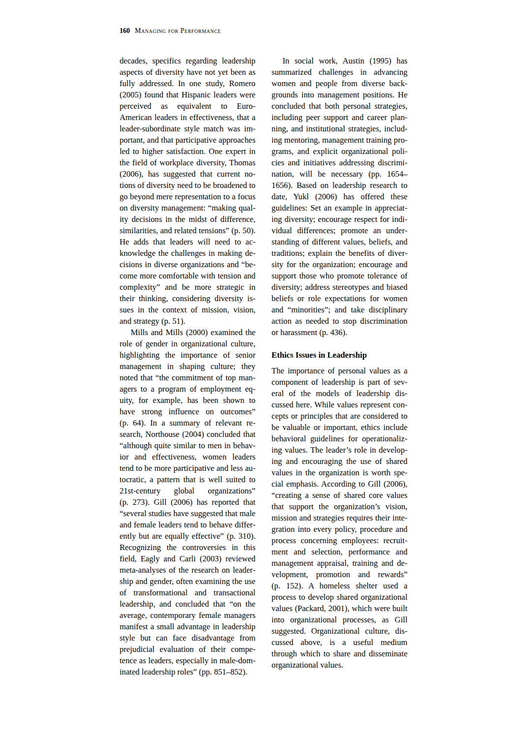160 Managing for Performance
decades, specifics regarding leadership aspects of diversity have not yet been as fully addressed. In one study, Romero (2005) found that Hispanic leaders were perceived as equivalent to Euro-American leaders in effectiveness, that a leader-subordinate style match was important, and that participative approaches led to higher satisfaction. One expert in the field of workplace diversity, Thomas (2006), has suggested that current notions of diversity need to be broadened to go beyond mere representation to a focus on diversity management: “making quality decisions in the midst of difference, similarities, and related tensions” (p. 50). He adds that leaders will need to acknowledge the challenges in making decisions in diverse organizations and “become more comfortable with tension and complexity” and be more strategic in their thinking, considering diversity issues in the context of mission, vision, and strategy (p. 51).
Mills and Mills (2000) examined the role of gender in organizational culture, highlighting the importance of senior management in shaping culture; they noted that “the commitment of top managers to a program of employment equity, for example, has been shown to have strong influence on outcomes” (p. 64). In a summary of relevant research, Northouse (2004) concluded that “although quite similar to men in behavior and effectiveness, women leaders tend to be more participative and less autocratic, a pattern that is well suited to 21st-century global organizations” (p. 273). Gill (2006) has reported that “several studies have suggested that male and female leaders tend to behave differently but are equally effective” (p. 310). Recognizing the controversies in this field, Eagly and Carli (2003) reviewed meta-analyses of the research on leadership and gender, often examining the use of transformational and transactional leadership, and concluded that “on the average, contemporary female managers manifest a small advantage in leadership style but can face disadvantage from prejudicial evaluation of their competence as leaders, especially in male-dominated leadership roles” (pp. 851–852).
In social work, Austin (1995) has summarized challenges in advancing women and people from diverse backgrounds into management positions. He concluded that both personal strategies, including peer support and career planning, and institutional strategies, including mentoring, management training programs, and explicit organizational policies and initiatives addressing discrimination, will be necessary (pp. 1654–1656). Based on leadership research to date, Yukl (2006) has offered these guidelines: Set an example in appreciating diversity; encourage respect for individual differences; promote an understanding of different values, beliefs, and traditions; explain the benefits of diversity for the organization; encourage and support those who promote tolerance of diversity; address stereotypes and biased beliefs or role expectations for women and “minorities”; and take disciplinary action as needed to stop discrimination or harassment (p. 436).
Ethics Issues in Leadership
The importance of personal values as a component of leadership is part of several of the models of leadership discussed here. While values represent concepts or principles that are considered to be valuable or important, ethics include behavioral guidelines for operationalizing values. The leader’s role in developing and encouraging the use of shared values in the organization is worth special emphasis. According to Gill (2006), “creating a sense of shared core values that support the organization’s vision, mission and strategies requires their integration into every policy, procedure and process concerning employees: recruitment and selection, performance and management appraisal, training and development, promotion and rewards” (p. 152). A homeless shelter used a process to develop shared organizational values (Packard, 2001), which were built into organizational processes, as Gill suggested. Organizational culture, discussed above, is a useful medium through which to share and disseminate organizational values.